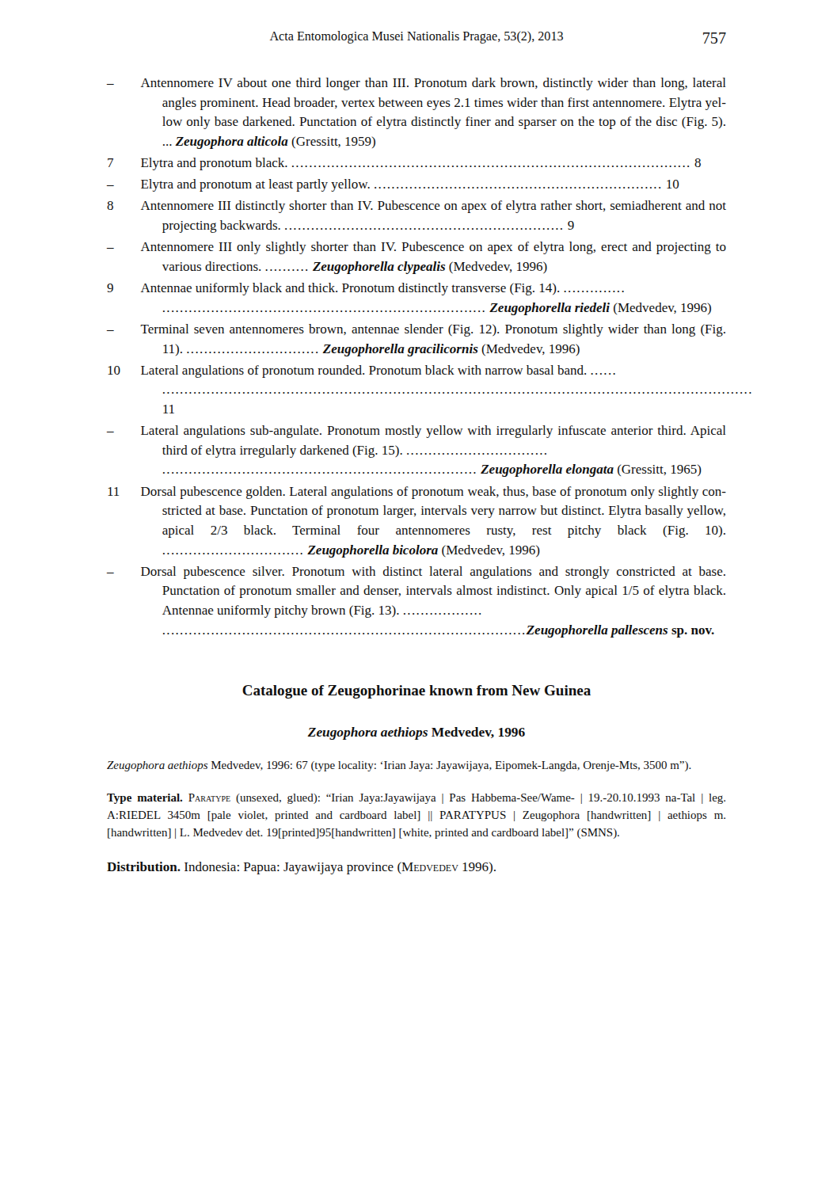Acta Entomologica Musei Nationalis Pragae, 53(2), 2013 757
–
Antennomere IV about one third longer than III. Pronotum dark brown, distinctly wider than long, lateral angles prominent. Head broader, vertex between eyes 2.1 times wider than first antennomere. Elytra yellow only base darkened. Punctation of elytra distinctly finer and sparser on the top of the disc (Fig. 5). ... Zeugophora alticola (Gressitt, 1959)
7
Elytra and pronotum black. .......................................................................................... 8
–
Elytra and pronotum at least partly yellow. ................................................................. 10
8
Antennomere III distinctly shorter than IV. Pubescence on apex of elytra rather short, semiadherent and not projecting backwards. ............................................................... 9
–
Antennomere III only slightly shorter than IV. Pubescence on apex of elytra long, erect and projecting to various directions. .......... Zeugophorella clypealis (Medvedev, 1996)
9
Antennae uniformly black and thick. Pronotum distinctly transverse (Fig. 14). ..............
......................................................................... Zeugophorella riedeli (Medvedev, 1996)
–
Terminal seven antennomeres brown, antennae slender (Fig. 12). Pronotum slightly wider than long (Fig. 11). .............................. Zeugophorella gracilicornis (Medvedev, 1996)
10
Lateral angulations of pronotum rounded. Pronotum black with narrow basal band. ......
..................................................................................................................................... 11
–
Lateral angulations sub-angulate. Pronotum mostly yellow with irregularly infuscate anterior third. Apical third of elytra irregularly darkened (Fig. 15). ................................
....................................................................... Zeugophorella elongata (Gressitt, 1965)
11
Dorsal pubescence golden. Lateral angulations of pronotum weak, thus, base of pronotum only slightly constricted at base. Punctation of pronotum larger, intervals very narrow but distinct. Elytra basally yellow, apical 2/3 black. Terminal four antennomeres rusty, rest pitchy black (Fig. 10). ................................ Zeugophorella bicolora (Medvedev, 1996)
–
Dorsal pubescence silver. Pronotum with distinct lateral angulations and strongly constricted at base. Punctation of pronotum smaller and denser, intervals almost indistinct. Only apical 1/5 of elytra black. Antennae uniformly pitchy brown (Fig. 13). ..................
.................................................................................. Zeugophorella pallescens sp. nov.
Catalogue of Zeugophorinae known from New Guinea
Zeugophora aethiops Medvedev, 1996
Zeugophora aethiops Medvedev, 1996: 67 (type locality: ‘Irian Jaya: Jayawijaya, Eipomek-Langda, Orenje-Mts, 3500 m”).
Type material. Paratype (unsexed, glued): “Irian Jaya:Jayawijaya | Pas Habbema-See/Wame- | 19.-20.10.1993 na-Tal | leg. A:RIEDEL 3450m [pale violet, printed and cardboard label] || PARATYPUS | Zeugophora [handwritten] | aethiops m. [handwritten] | L. Medvedev det. 19[printed]95[handwritten] [white, printed and cardboard label]” (SMNS).
Distribution. Indonesia: Papua: Jayawijaya province (Medvedev 1996).